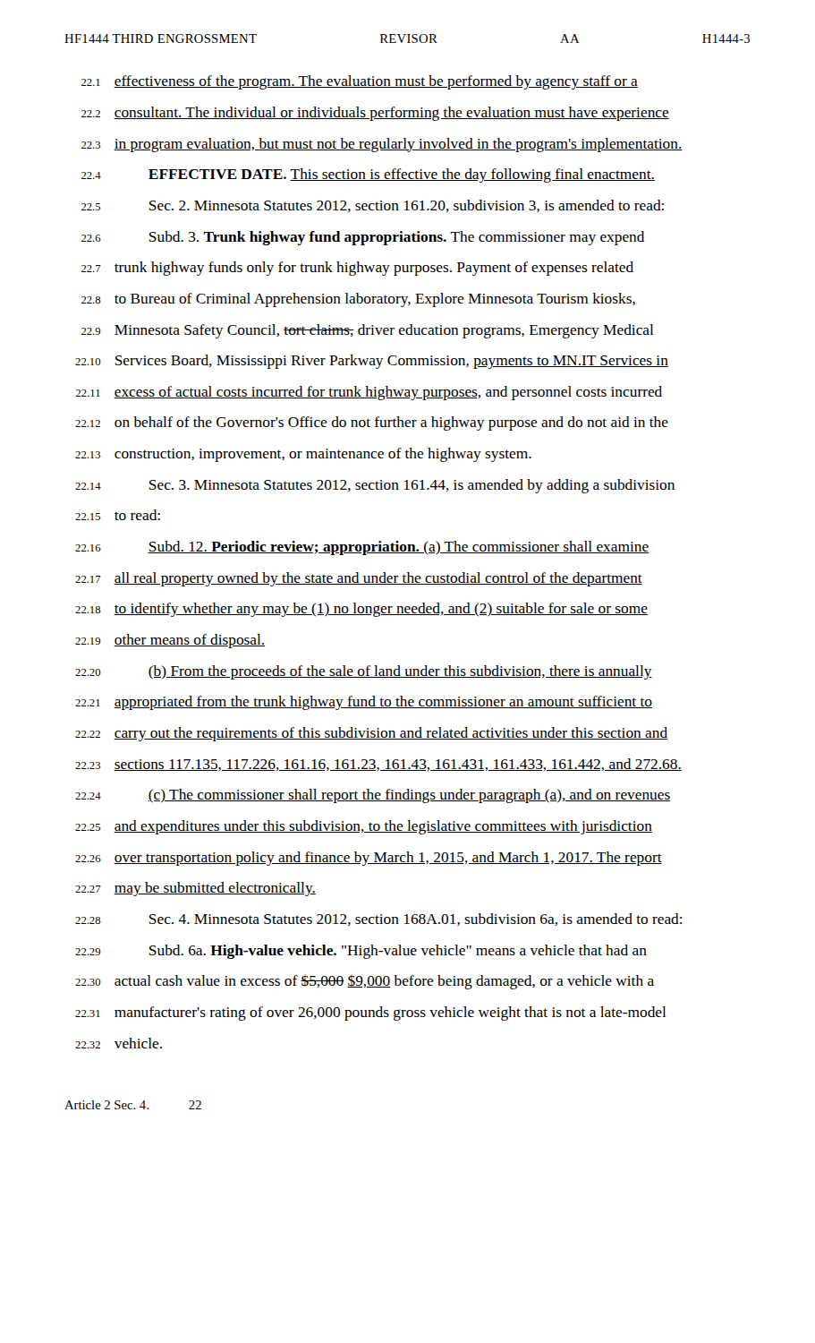HF1444 THIRD ENGROSSMENT REVISOR AA H1444-3
22.1 effectiveness of the program. The evaluation must be performed by agency staff or a
22.2 consultant. The individual or individuals performing the evaluation must have experience
22.3 in program evaluation, but must not be regularly involved in the program's implementation.
22.4 EFFECTIVE DATE. This section is effective the day following final enactment.
22.5 Sec. 2. Minnesota Statutes 2012, section 161.20, subdivision 3, is amended to read:
22.6 Subd. 3. Trunk highway fund appropriations. The commissioner may expend
22.7 trunk highway funds only for trunk highway purposes. Payment of expenses related
22.8 to Bureau of Criminal Apprehension laboratory, Explore Minnesota Tourism kiosks,
22.9 Minnesota Safety Council, tort claims, driver education programs, Emergency Medical
22.10 Services Board, Mississippi River Parkway Commission, payments to MN.IT Services in
22.11 excess of actual costs incurred for trunk highway purposes, and personnel costs incurred
22.12 on behalf of the Governor's Office do not further a highway purpose and do not aid in the
22.13 construction, improvement, or maintenance of the highway system.
22.14 Sec. 3. Minnesota Statutes 2012, section 161.44, is amended by adding a subdivision
22.15 to read:
22.16 Subd. 12. Periodic review; appropriation. (a) The commissioner shall examine
22.17 all real property owned by the state and under the custodial control of the department
22.18 to identify whether any may be (1) no longer needed, and (2) suitable for sale or some
22.19 other means of disposal.
22.20(b) From the proceeds of the sale of land under this subdivision, there is annually
22.21 appropriated from the trunk highway fund to the commissioner an amount sufficient to
22.22 carry out the requirements of this subdivision and related activities under this section and
22.23 sections 117.135, 117.226, 161.16, 161.23, 161.43, 161.431, 161.433, 161.442, and 272.68.
22.24(c) The commissioner shall report the findings under paragraph (a), and on revenues
22.25 and expenditures under this subdivision, to the legislative committees with jurisdiction
22.26 over transportation policy and finance by March 1, 2015, and March 1, 2017. The report
22.27 may be submitted electronically.
22.28 Sec. 4. Minnesota Statutes 2012, section 168A.01, subdivision 6a, is amended to read:
22.29 Subd. 6a. High-value vehicle. "High-value vehicle" means a vehicle that had an
22.30 actual cash value in excess of $5,000 $9,000 before being damaged, or a vehicle with a
22.31 manufacturer's rating of over 26,000 pounds gross vehicle weight that is not a late-model
22.32 vehicle.
Article 2 Sec. 4. 22